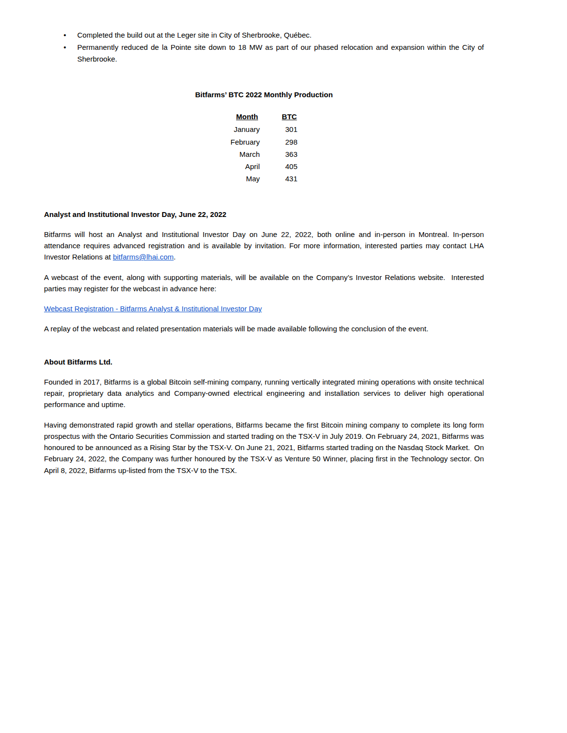Completed the build out at the Leger site in City of Sherbrooke, Québec.
Permanently reduced de la Pointe site down to 18 MW as part of our phased relocation and expansion within the City of Sherbrooke.
Bitfarms’ BTC 2022 Monthly Production
| Month | BTC |
| --- | --- |
| January | 301 |
| February | 298 |
| March | 363 |
| April | 405 |
| May | 431 |
Analyst and Institutional Investor Day, June 22, 2022
Bitfarms will host an Analyst and Institutional Investor Day on June 22, 2022, both online and in-person in Montreal. In-person attendance requires advanced registration and is available by invitation. For more information, interested parties may contact LHA Investor Relations at bitfarms@lhai.com.
A webcast of the event, along with supporting materials, will be available on the Company’s Investor Relations website. Interested parties may register for the webcast in advance here:
Webcast Registration - Bitfarms Analyst & Institutional Investor Day
A replay of the webcast and related presentation materials will be made available following the conclusion of the event.
About Bitfarms Ltd.
Founded in 2017, Bitfarms is a global Bitcoin self-mining company, running vertically integrated mining operations with onsite technical repair, proprietary data analytics and Company-owned electrical engineering and installation services to deliver high operational performance and uptime.
Having demonstrated rapid growth and stellar operations, Bitfarms became the first Bitcoin mining company to complete its long form prospectus with the Ontario Securities Commission and started trading on the TSX-V in July 2019. On February 24, 2021, Bitfarms was honoured to be announced as a Rising Star by the TSX-V. On June 21, 2021, Bitfarms started trading on the Nasdaq Stock Market. On February 24, 2022, the Company was further honoured by the TSX-V as Venture 50 Winner, placing first in the Technology sector. On April 8, 2022, Bitfarms up-listed from the TSX-V to the TSX.